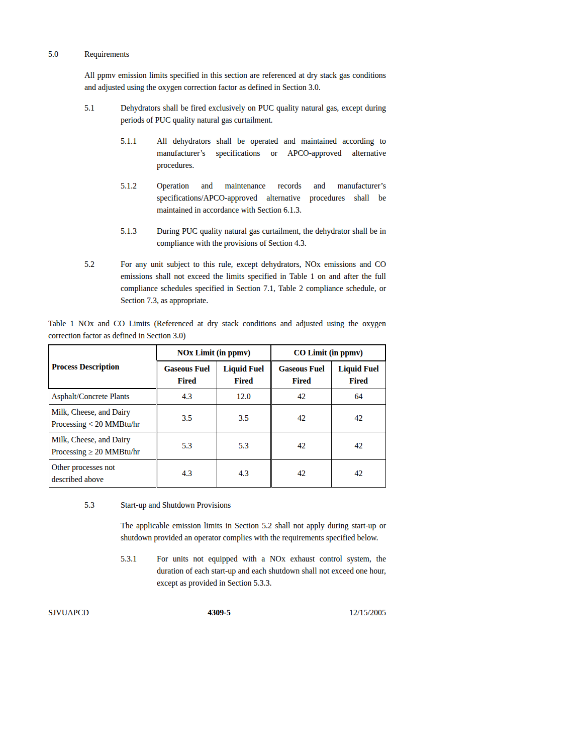5.0
Requirements
All ppmv emission limits specified in this section are referenced at dry stack gas conditions and adjusted using the oxygen correction factor as defined in Section 3.0.
5.1
Dehydrators shall be fired exclusively on PUC quality natural gas, except during periods of PUC quality natural gas curtailment.
5.1.1
All dehydrators shall be operated and maintained according to manufacturer’s specifications or APCO-approved alternative procedures.
5.1.2
Operation and maintenance records and manufacturer’s specifications/APCO-approved alternative procedures shall be maintained in accordance with Section 6.1.3.
5.1.3
During PUC quality natural gas curtailment, the dehydrator shall be in compliance with the provisions of Section 4.3.
5.2
For any unit subject to this rule, except dehydrators, NOx emissions and CO emissions shall not exceed the limits specified in Table 1 on and after the full compliance schedules specified in Section 7.1, Table 2 compliance schedule, or Section 7.3, as appropriate.
Table 1 NOx and CO Limits (Referenced at dry stack conditions and adjusted using the oxygen correction factor as defined in Section 3.0)
| Process Description | NOx Limit (in ppmv) | CO Limit (in ppmv) |
| --- | --- | --- |
| Gaseous Fuel Fired | Liquid Fuel Fired | Gaseous Fuel Fired | Liquid Fuel Fired |
| Asphalt/Concrete Plants | 4.3 | 12.0 | 42 | 64 |
| Milk, Cheese, and Dairy Processing < 20 MMBtu/hr | 3.5 | 3.5 | 42 | 42 |
| Milk, Cheese, and Dairy Processing ≥ 20 MMBtu/hr | 5.3 | 5.3 | 42 | 42 |
| Other processes not described above | 4.3 | 4.3 | 42 | 42 |
5.3
Start-up and Shutdown Provisions
The applicable emission limits in Section 5.2 shall not apply during start-up or shutdown provided an operator complies with the requirements specified below.
5.3.1
For units not equipped with a NOx exhaust control system, the duration of each start-up and each shutdown shall not exceed one hour, except as provided in Section 5.3.3.
SJVUAPCD
4309-5
12/15/2005